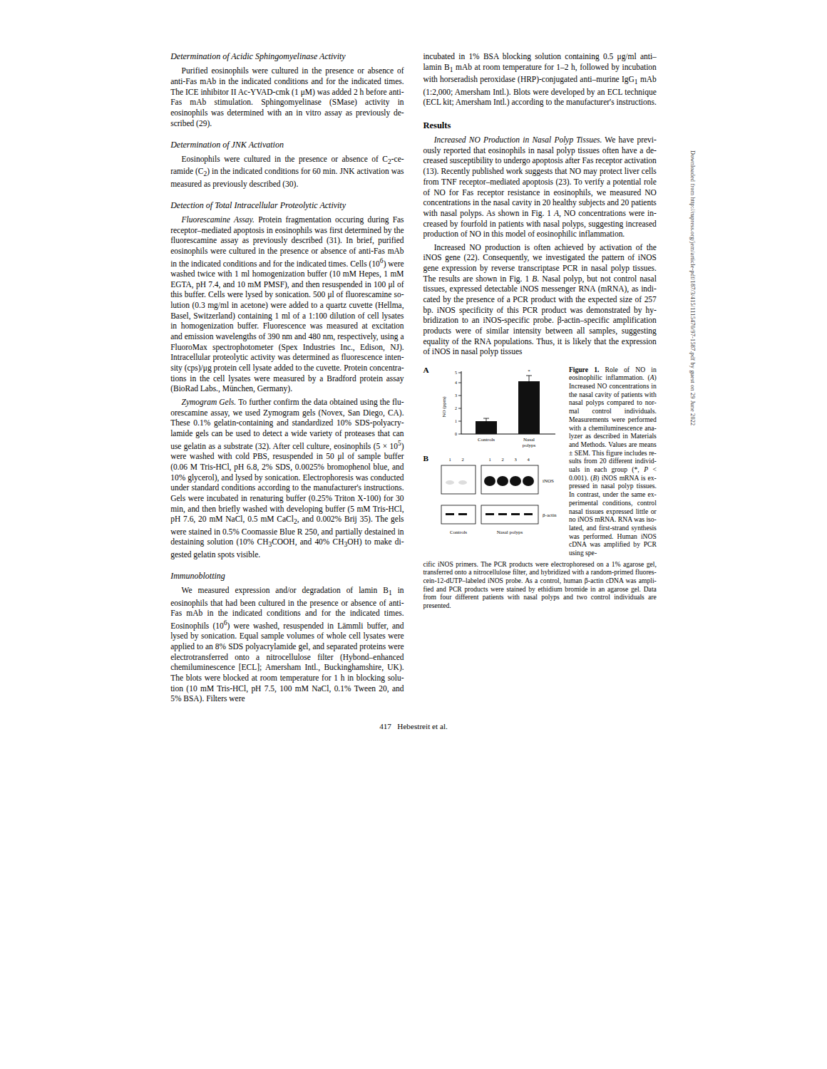Downloaded from http://rupress.org/jem/article-pdf/187/3/415/1115470/97-1587.pdf by guest on 29 June 2022
Determination of Acidic Sphingomyelinase Activity
Purified eosinophils were cultured in the presence or absence of anti-Fas mAb in the indicated conditions and for the indicated times. The ICE inhibitor II Ac-YVAD-cmk (1 μM) was added 2 h before anti-Fas mAb stimulation. Sphingomyelinase (SMase) activity in eosinophils was determined with an in vitro assay as previously described (29).
Determination of JNK Activation
Eosinophils were cultured in the presence or absence of C2-ceramide (C2) in the indicated conditions for 60 min. JNK activation was measured as previously described (30).
Detection of Total Intracellular Proteolytic Activity
Fluorescamine Assay. Protein fragmentation occuring during Fas receptor–mediated apoptosis in eosinophils was first determined by the fluorescamine assay as previously described (31). In brief, purified eosinophils were cultured in the presence or absence of anti-Fas mAb in the indicated conditions and for the indicated times. Cells (106) were washed twice with 1 ml homogenization buffer (10 mM Hepes, 1 mM EGTA, pH 7.4, and 10 mM PMSF), and then resuspended in 100 μl of this buffer. Cells were lysed by sonication. 500 μl of fluorescamine solution (0.3 mg/ml in acetone) were added to a quartz cuvette (Hellma, Basel, Switzerland) containing 1 ml of a 1:100 dilution of cell lysates in homogenization buffer. Fluorescence was measured at excitation and emission wavelengths of 390 nm and 480 nm, respectively, using a FluoroMax spectrophotometer (Spex Industries Inc., Edison, NJ). Intracellular proteolytic activity was determined as fluorescence intensity (cps)/μg protein cell lysate added to the cuvette. Protein concentrations in the cell lysates were measured by a Bradford protein assay (BioRad Labs., München, Germany).
Zymogram Gels. To further confirm the data obtained using the fluorescamine assay, we used Zymogram gels (Novex, San Diego, CA). These 0.1% gelatin-containing and standardized 10% SDS-polyacrylamide gels can be used to detect a wide variety of proteases that can use gelatin as a substrate (32). After cell culture, eosinophils (5 × 105) were washed with cold PBS, resuspended in 50 μl of sample buffer (0.06 M Tris-HCl, pH 6.8, 2% SDS, 0.0025% bromophenol blue, and 10% glycerol), and lysed by sonication. Electrophoresis was conducted under standard conditions according to the manufacturer's instructions. Gels were incubated in renaturing buffer (0.25% Triton X-100) for 30 min, and then briefly washed with developing buffer (5 mM Tris-HCl, pH 7.6, 20 mM NaCl, 0.5 mM CaCl2, and 0.002% Brij 35). The gels were stained in 0.5% Coomassie Blue R 250, and partially destained in destaining solution (10% CH3COOH, and 40% CH3OH) to make digested gelatin spots visible.
Immunoblotting
We measured expression and/or degradation of lamin B1 in eosinophils that had been cultured in the presence or absence of anti-Fas mAb in the indicated conditions and for the indicated times. Eosinophils (106) were washed, resuspended in Lämmli buffer, and lysed by sonication. Equal sample volumes of whole cell lysates were applied to an 8% SDS polyacrylamide gel, and separated proteins were electrotransferred onto a nitrocellulose filter (Hybond–enhanced chemiluminescence [ECL]; Amersham Intl., Buckinghamshire, UK). The blots were blocked at room temperature for 1 h in blocking solution (10 mM Tris-HCl, pH 7.5, 100 mM NaCl, 0.1% Tween 20, and 5% BSA). Filters were
incubated in 1% BSA blocking solution containing 0.5 μg/ml anti–lamin B1 mAb at room temperature for 1–2 h, followed by incubation with horseradish peroxidase (HRP)-conjugated anti–murine IgG1 mAb (1:2,000; Amersham Intl.). Blots were developed by an ECL technique (ECL kit; Amersham Intl.) according to the manufacturer's instructions.
Results
Increased NO Production in Nasal Polyp Tissues. We have previously reported that eosinophils in nasal polyp tissues often have a decreased susceptibility to undergo apoptosis after Fas receptor activation (13). Recently published work suggests that NO may protect liver cells from TNF receptor–mediated apoptosis (23). To verify a potential role of NO for Fas receptor resistance in eosinophils, we measured NO concentrations in the nasal cavity in 20 healthy subjects and 20 patients with nasal polyps. As shown in Fig. 1 A, NO concentrations were increased by fourfold in patients with nasal polyps, suggesting increased production of NO in this model of eosinophilic inflammation.
Increased NO production is often achieved by activation of the iNOS gene (22). Consequently, we investigated the pattern of iNOS gene expression by reverse transcriptase PCR in nasal polyp tissues. The results are shown in Fig. 1 B. Nasal polyp, but not control nasal tissues, expressed detectable iNOS messenger RNA (mRNA), as indicated by the presence of a PCR product with the expected size of 257 bp. iNOS specificity of this PCR product was demonstrated by hybridization to an iNOS-specific probe. β-actin–specific amplification products were of similar intensity between all samples, suggesting equality of the RNA populations. Thus, it is likely that the expression of iNOS in nasal polyp tissues
A
0 1 2 3 4 5 NO (ppm) * Controls Nasal polyps
B
1 2 1 2 3 4 iNOS β-actin Controls Nasal polyps
Figure 1. Role of NO in eosinophilic inflammation. (A) Increased NO concentrations in the nasal cavity of patients with nasal polyps compared to normal control individuals. Measurements were performed with a chemiluminescence analyzer as described in Materials and Methods. Values are means ± SEM. This figure includes results from 20 different individuals in each group (*, P < 0.001). (B) iNOS mRNA is expressed in nasal polyp tissues. In contrast, under the same experimental conditions, control nasal tissues expressed little or no iNOS mRNA. RNA was isolated, and first-strand synthesis was performed. Human iNOS cDNA was amplified by PCR using spe-
cific iNOS primers. The PCR products were electrophoresed on a 1% agarose gel, transferred onto a nitrocellulose filter, and hybridized with a random-primed fluorescein-12-dUTP–labeled iNOS probe. As a control, human β-actin cDNA was amplified and PCR products were stained by ethidium bromide in an agarose gel. Data from four different patients with nasal polyps and two control individuals are presented.
417 Hebestreit et al.